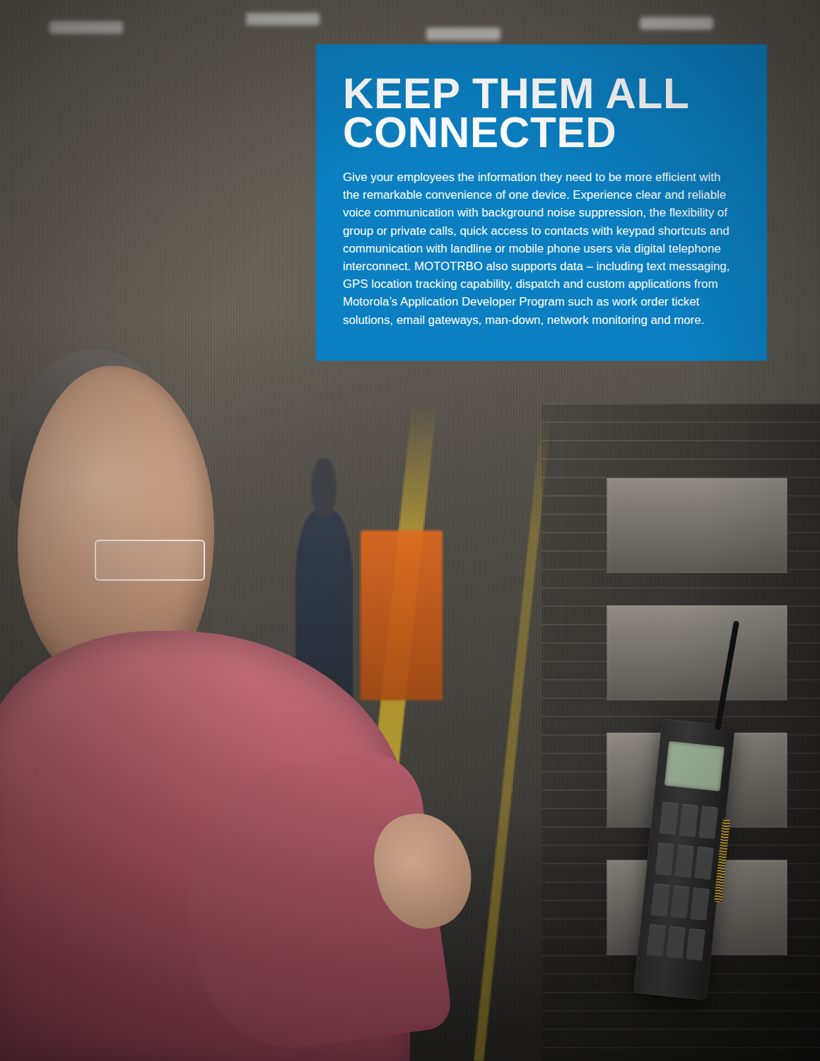Keep Them All
Connected
Give your employees the information they need to be more efficient with the remarkable convenience of one device. Experience clear and reliable voice communication with background noise suppression, the flexibility of group or private calls, quick access to contacts with keypad shortcuts and communication with landline or mobile phone users via digital telephone interconnect. MOTOTRBO also supports data – including text messaging, GPS location tracking capability, dispatch and custom applications from Motorola’s Application Developer Program such as work order ticket solutions, email gateways, man-down, network monitoring and more.